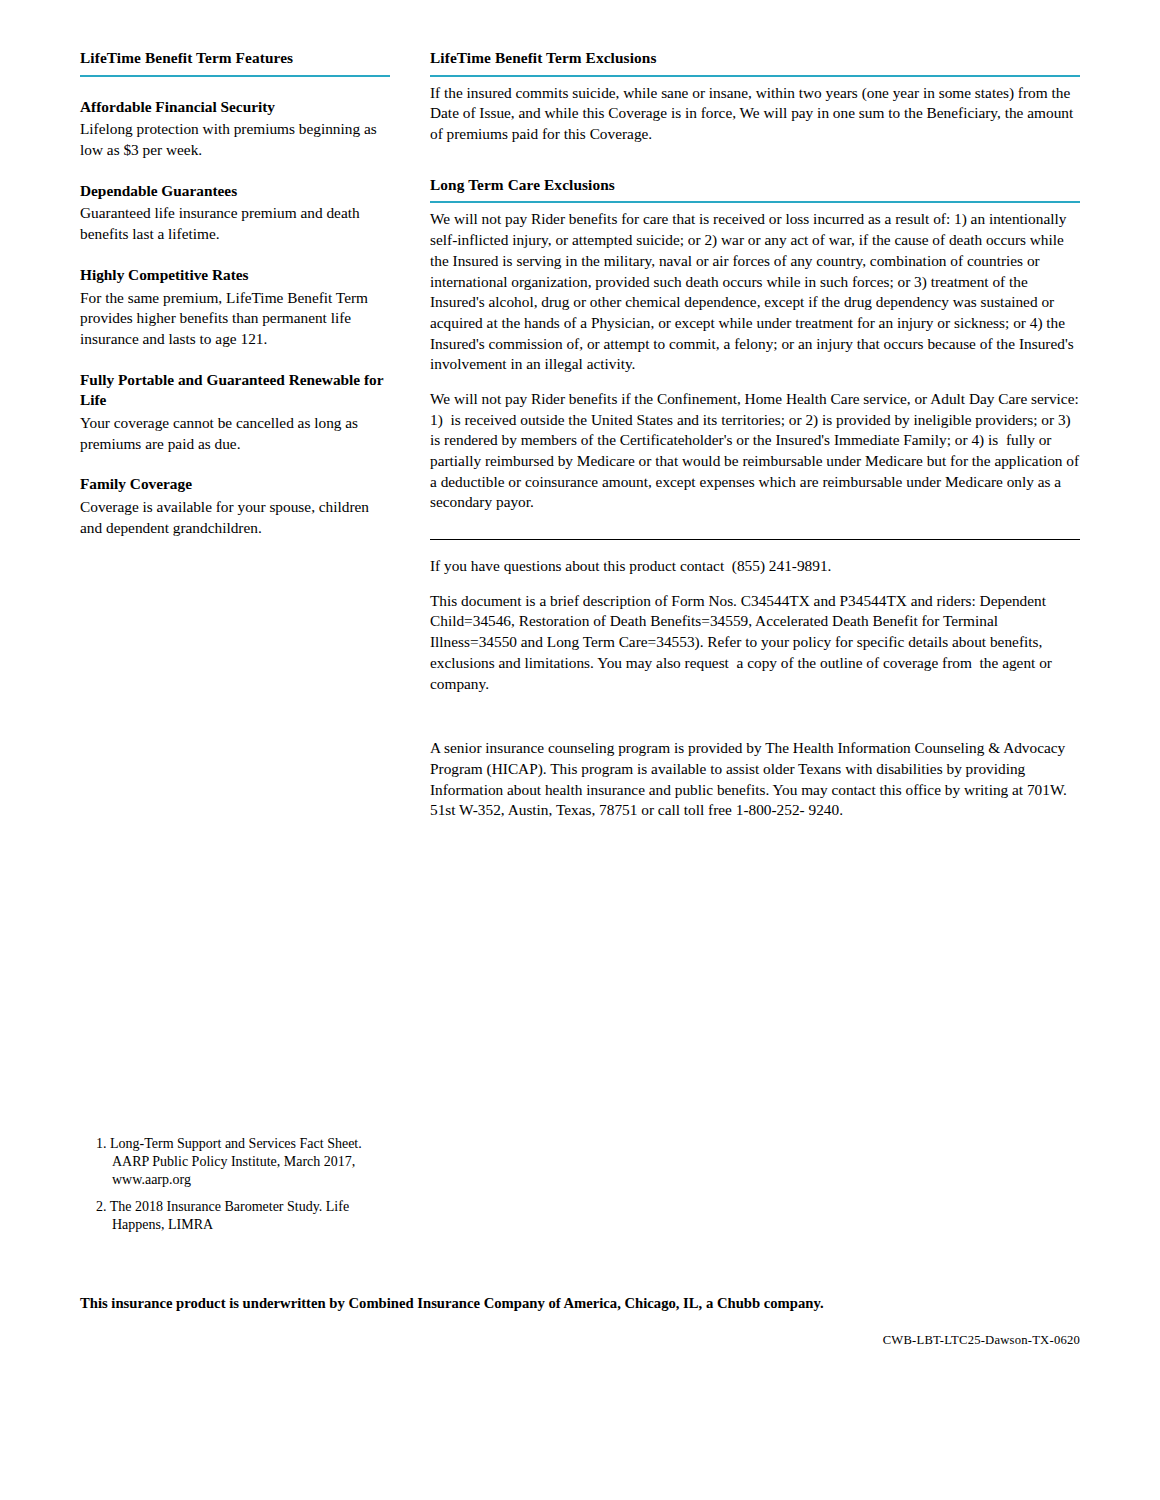LifeTime Benefit Term Features
Affordable Financial Security
Lifelong protection with premiums beginning as low as $3 per week.
Dependable Guarantees
Guaranteed life insurance premium and death benefits last a lifetime.
Highly Competitive Rates
For the same premium, LifeTime Benefit Term provides higher benefits than permanent life insurance and lasts to age 121.
Fully Portable and Guaranteed Renewable for Life
Your coverage cannot be cancelled as long as premiums are paid as due.
Family Coverage
Coverage is available for your spouse, children and dependent grandchildren.
LifeTime Benefit Term Exclusions
If the insured commits suicide, while sane or insane, within two years (one year in some states) from the Date of Issue, and while this Coverage is in force, We will pay in one sum to the Beneficiary, the amount of premiums paid for this Coverage.
Long Term Care Exclusions
We will not pay Rider benefits for care that is received or loss incurred as a result of: 1) an intentionally self-inflicted injury, or attempted suicide; or 2) war or any act of war, if the cause of death occurs while the Insured is serving in the military, naval or air forces of any country, combination of countries or international organization, provided such death occurs while in such forces; or 3) treatment of the Insured's alcohol, drug or other chemical dependence, except if the drug dependency was sustained or acquired at the hands of a Physician, or except while under treatment for an injury or sickness; or 4) the Insured's commission of, or attempt to commit, a felony; or an injury that occurs because of the Insured's involvement in an illegal activity.
We will not pay Rider benefits if the Confinement, Home Health Care service, or Adult Day Care service: 1) is received outside the United States and its territories; or 2) is provided by ineligible providers; or 3) is rendered by members of the Certificateholder's or the Insured's Immediate Family; or 4) is fully or partially reimbursed by Medicare or that would be reimbursable under Medicare but for the application of a deductible or coinsurance amount, except expenses which are reimbursable under Medicare only as a secondary payor.
If you have questions about this product contact (855) 241-9891.
This document is a brief description of Form Nos. C34544TX and P34544TX and riders: Dependent Child=34546, Restoration of Death Benefits=34559, Accelerated Death Benefit for Terminal Illness=34550 and Long Term Care=34553). Refer to your policy for specific details about benefits, exclusions and limitations. You may also request a copy of the outline of coverage from the agent or company.
A senior insurance counseling program is provided by The Health Information Counseling & Advocacy Program (HICAP). This program is available to assist older Texans with disabilities by providing Information about health insurance and public benefits. You may contact this office by writing at 701W. 51st W-352, Austin, Texas, 78751 or call toll free 1-800-252- 9240.
1. Long-Term Support and Services Fact Sheet. AARP Public Policy Institute, March 2017, www.aarp.org
2. The 2018 Insurance Barometer Study. Life Happens, LIMRA
This insurance product is underwritten by Combined Insurance Company of America, Chicago, IL, a Chubb company.
CWB-LBT-LTC25-Dawson-TX-0620